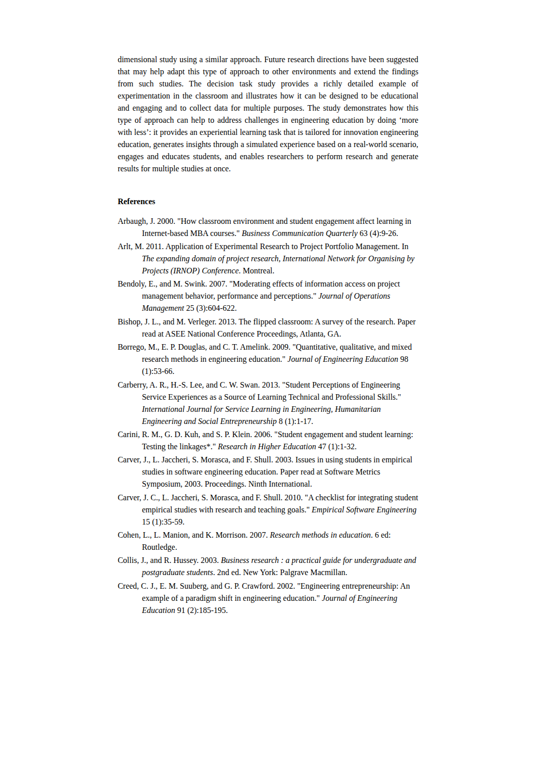dimensional study using a similar approach. Future research directions have been suggested that may help adapt this type of approach to other environments and extend the findings from such studies. The decision task study provides a richly detailed example of experimentation in the classroom and illustrates how it can be designed to be educational and engaging and to collect data for multiple purposes. The study demonstrates how this type of approach can help to address challenges in engineering education by doing ‘more with less’: it provides an experiential learning task that is tailored for innovation engineering education, generates insights through a simulated experience based on a real-world scenario, engages and educates students, and enables researchers to perform research and generate results for multiple studies at once.
References
Arbaugh, J. 2000. "How classroom environment and student engagement affect learning in Internet-based MBA courses." Business Communication Quarterly 63 (4):9-26.
Arlt, M. 2011. Application of Experimental Research to Project Portfolio Management. In The expanding domain of project research, International Network for Organising by Projects (IRNOP) Conference. Montreal.
Bendoly, E., and M. Swink. 2007. "Moderating effects of information access on project management behavior, performance and perceptions." Journal of Operations Management 25 (3):604-622.
Bishop, J. L., and M. Verleger. 2013. The flipped classroom: A survey of the research. Paper read at ASEE National Conference Proceedings, Atlanta, GA.
Borrego, M., E. P. Douglas, and C. T. Amelink. 2009. "Quantitative, qualitative, and mixed research methods in engineering education." Journal of Engineering Education 98 (1):53-66.
Carberry, A. R., H.-S. Lee, and C. W. Swan. 2013. "Student Perceptions of Engineering Service Experiences as a Source of Learning Technical and Professional Skills." International Journal for Service Learning in Engineering, Humanitarian Engineering and Social Entrepreneurship 8 (1):1-17.
Carini, R. M., G. D. Kuh, and S. P. Klein. 2006. "Student engagement and student learning: Testing the linkages*." Research in Higher Education 47 (1):1-32.
Carver, J., L. Jaccheri, S. Morasca, and F. Shull. 2003. Issues in using students in empirical studies in software engineering education. Paper read at Software Metrics Symposium, 2003. Proceedings. Ninth International.
Carver, J. C., L. Jaccheri, S. Morasca, and F. Shull. 2010. "A checklist for integrating student empirical studies with research and teaching goals." Empirical Software Engineering 15 (1):35-59.
Cohen, L., L. Manion, and K. Morrison. 2007. Research methods in education. 6 ed: Routledge.
Collis, J., and R. Hussey. 2003. Business research : a practical guide for undergraduate and postgraduate students. 2nd ed. New York: Palgrave Macmillan.
Creed, C. J., E. M. Suuberg, and G. P. Crawford. 2002. "Engineering entrepreneurship: An example of a paradigm shift in engineering education." Journal of Engineering Education 91 (2):185-195.